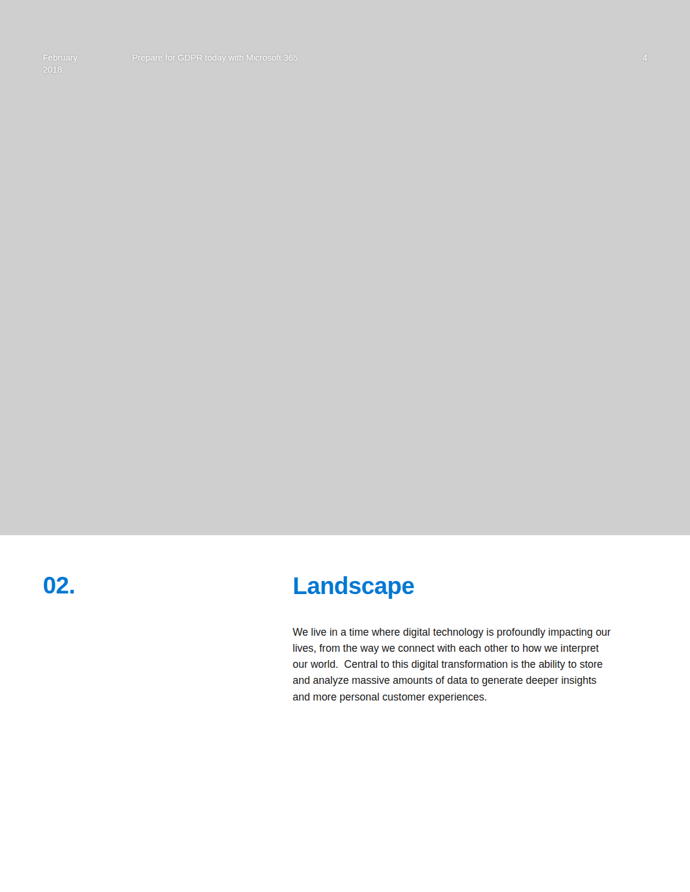February
2018 Prepare for GDPR today with Microsoft 365 4
02.
Landscape
We live in a time where digital technology is profoundly impacting our lives, from the way we connect with each other to how we interpret our world. Central to this digital transformation is the ability to store and analyze massive amounts of data to generate deeper insights and more personal customer experiences.